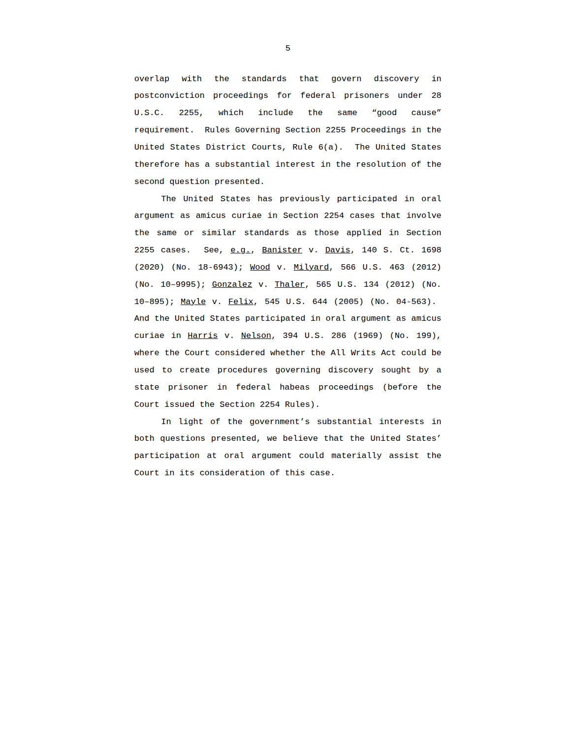5
overlap with the standards that govern discovery in postconviction proceedings for federal prisoners under 28 U.S.C. 2255, which include the same “good cause” requirement. Rules Governing Section 2255 Proceedings in the United States District Courts, Rule 6(a). The United States therefore has a substantial interest in the resolution of the second question presented.
The United States has previously participated in oral argument as amicus curiae in Section 2254 cases that involve the same or similar standards as those applied in Section 2255 cases. See, e.g., Banister v. Davis, 140 S. Ct. 1698 (2020) (No. 18-6943); Wood v. Milyard, 566 U.S. 463 (2012) (No. 10–9995); Gonzalez v. Thaler, 565 U.S. 134 (2012) (No. 10–895); Mayle v. Felix, 545 U.S. 644 (2005) (No. 04-563). And the United States participated in oral argument as amicus curiae in Harris v. Nelson, 394 U.S. 286 (1969) (No. 199), where the Court considered whether the All Writs Act could be used to create procedures governing discovery sought by a state prisoner in federal habeas proceedings (before the Court issued the Section 2254 Rules).
In light of the government’s substantial interests in both questions presented, we believe that the United States’ participation at oral argument could materially assist the Court in its consideration of this case.